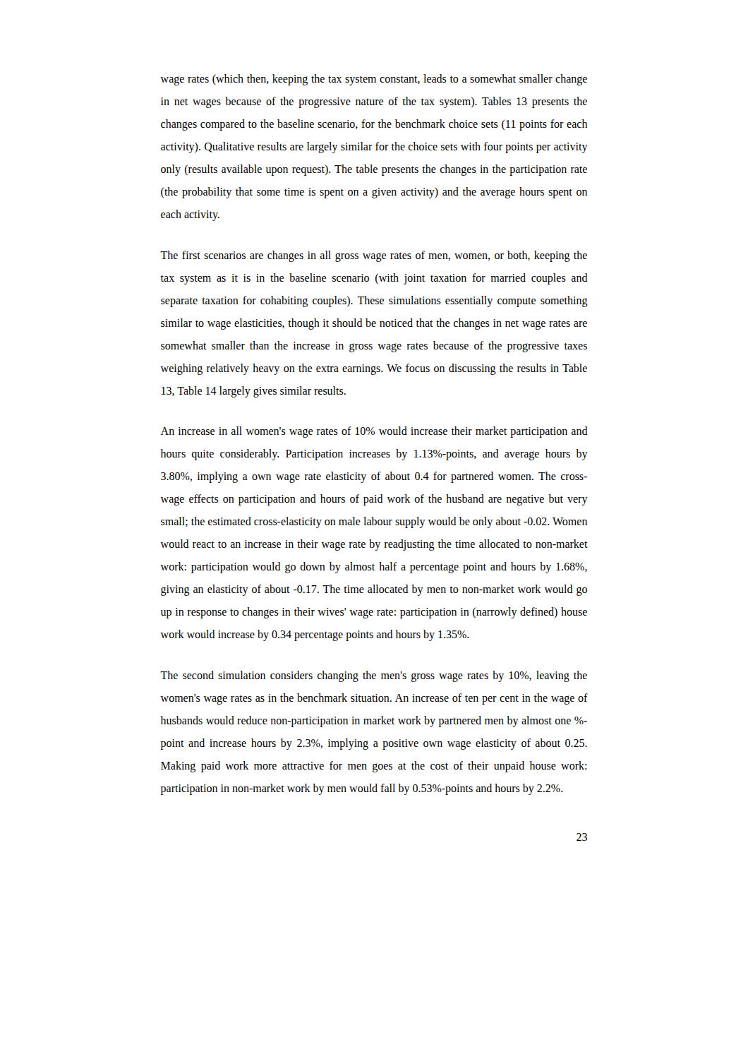wage rates (which then, keeping the tax system constant, leads to a somewhat smaller change in net wages because of the progressive nature of the tax system). Tables 13 presents the changes compared to the baseline scenario, for the benchmark choice sets (11 points for each activity). Qualitative results are largely similar for the choice sets with four points per activity only (results available upon request). The table presents the changes in the participation rate (the probability that some time is spent on a given activity) and the average hours spent on each activity.
The first scenarios are changes in all gross wage rates of men, women, or both, keeping the tax system as it is in the baseline scenario (with joint taxation for married couples and separate taxation for cohabiting couples). These simulations essentially compute something similar to wage elasticities, though it should be noticed that the changes in net wage rates are somewhat smaller than the increase in gross wage rates because of the progressive taxes weighing relatively heavy on the extra earnings. We focus on discussing the results in Table 13, Table 14 largely gives similar results.
An increase in all women's wage rates of 10% would increase their market participation and hours quite considerably. Participation increases by 1.13%-points, and average hours by 3.80%, implying a own wage rate elasticity of about 0.4 for partnered women. The cross-wage effects on participation and hours of paid work of the husband are negative but very small; the estimated cross-elasticity on male labour supply would be only about -0.02. Women would react to an increase in their wage rate by readjusting the time allocated to non-market work: participation would go down by almost half a percentage point and hours by 1.68%, giving an elasticity of about -0.17. The time allocated by men to non-market work would go up in response to changes in their wives' wage rate: participation in (narrowly defined) house work would increase by 0.34 percentage points and hours by 1.35%.
The second simulation considers changing the men's gross wage rates by 10%, leaving the women's wage rates as in the benchmark situation. An increase of ten per cent in the wage of husbands would reduce non-participation in market work by partnered men by almost one %-point and increase hours by 2.3%, implying a positive own wage elasticity of about 0.25. Making paid work more attractive for men goes at the cost of their unpaid house work: participation in non-market work by men would fall by 0.53%-points and hours by 2.2%.
23